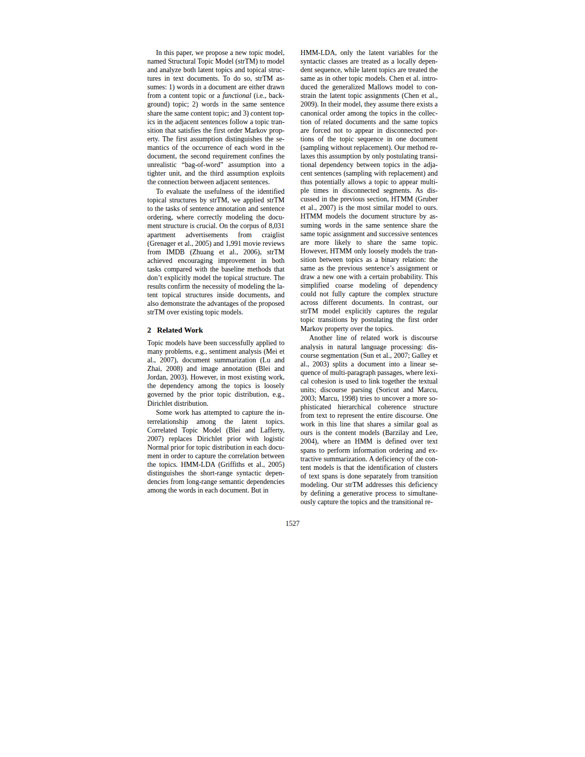In this paper, we propose a new topic model, named Structural Topic Model (strTM) to model and analyze both latent topics and topical structures in text documents. To do so, strTM assumes: 1) words in a document are either drawn from a content topic or a functional (i.e., background) topic; 2) words in the same sentence share the same content topic; and 3) content topics in the adjacent sentences follow a topic transition that satisfies the first order Markov property. The first assumption distinguishes the semantics of the occurrence of each word in the document, the second requirement confines the unrealistic “bag-of-word” assumption into a tighter unit, and the third assumption exploits the connection between adjacent sentences.
To evaluate the usefulness of the identified topical structures by strTM, we applied strTM to the tasks of sentence annotation and sentence ordering, where correctly modeling the document structure is crucial. On the corpus of 8,031 apartment advertisements from craiglist (Grenager et al., 2005) and 1,991 movie reviews from IMDB (Zhuang et al., 2006), strTM achieved encouraging improvement in both tasks compared with the baseline methods that don’t explicitly model the topical structure. The results confirm the necessity of modeling the latent topical structures inside documents, and also demonstrate the advantages of the proposed strTM over existing topic models.
2 Related Work
Topic models have been successfully applied to many problems, e.g., sentiment analysis (Mei et al., 2007), document summarization (Lu and Zhai, 2008) and image annotation (Blei and Jordan, 2003). However, in most existing work, the dependency among the topics is loosely governed by the prior topic distribution, e.g., Dirichlet distribution.
Some work has attempted to capture the interrelationship among the latent topics. Correlated Topic Model (Blei and Lafferty, 2007) replaces Dirichlet prior with logistic Normal prior for topic distribution in each document in order to capture the correlation between the topics. HMM-LDA (Griffiths et al., 2005) distinguishes the short-range syntactic dependencies from long-range semantic dependencies among the words in each document. But in
HMM-LDA, only the latent variables for the syntactic classes are treated as a locally dependent sequence, while latent topics are treated the same as in other topic models. Chen et al. introduced the generalized Mallows model to constrain the latent topic assignments (Chen et al., 2009). In their model, they assume there exists a canonical order among the topics in the collection of related documents and the same topics are forced not to appear in disconnected portions of the topic sequence in one document (sampling without replacement). Our method relaxes this assumption by only postulating transitional dependency between topics in the adjacent sentences (sampling with replacement) and thus potentially allows a topic to appear multiple times in disconnected segments. As discussed in the previous section, HTMM (Gruber et al., 2007) is the most similar model to ours. HTMM models the document structure by assuming words in the same sentence share the same topic assignment and successive sentences are more likely to share the same topic. However, HTMM only loosely models the transition between topics as a binary relation: the same as the previous sentence’s assignment or draw a new one with a certain probability. This simplified coarse modeling of dependency could not fully capture the complex structure across different documents. In contrast, our strTM model explicitly captures the regular topic transitions by postulating the first order Markov property over the topics.
Another line of related work is discourse analysis in natural language processing: discourse segmentation (Sun et al., 2007; Galley et al., 2003) splits a document into a linear sequence of multi-paragraph passages, where lexical cohesion is used to link together the textual units; discourse parsing (Soricut and Marcu, 2003; Marcu, 1998) tries to uncover a more sophisticated hierarchical coherence structure from text to represent the entire discourse. One work in this line that shares a similar goal as ours is the content models (Barzilay and Lee, 2004), where an HMM is defined over text spans to perform information ordering and extractive summarization. A deficiency of the content models is that the identification of clusters of text spans is done separately from transition modeling. Our strTM addresses this deficiency by defining a generative process to simultaneously capture the topics and the transitional re-
1527